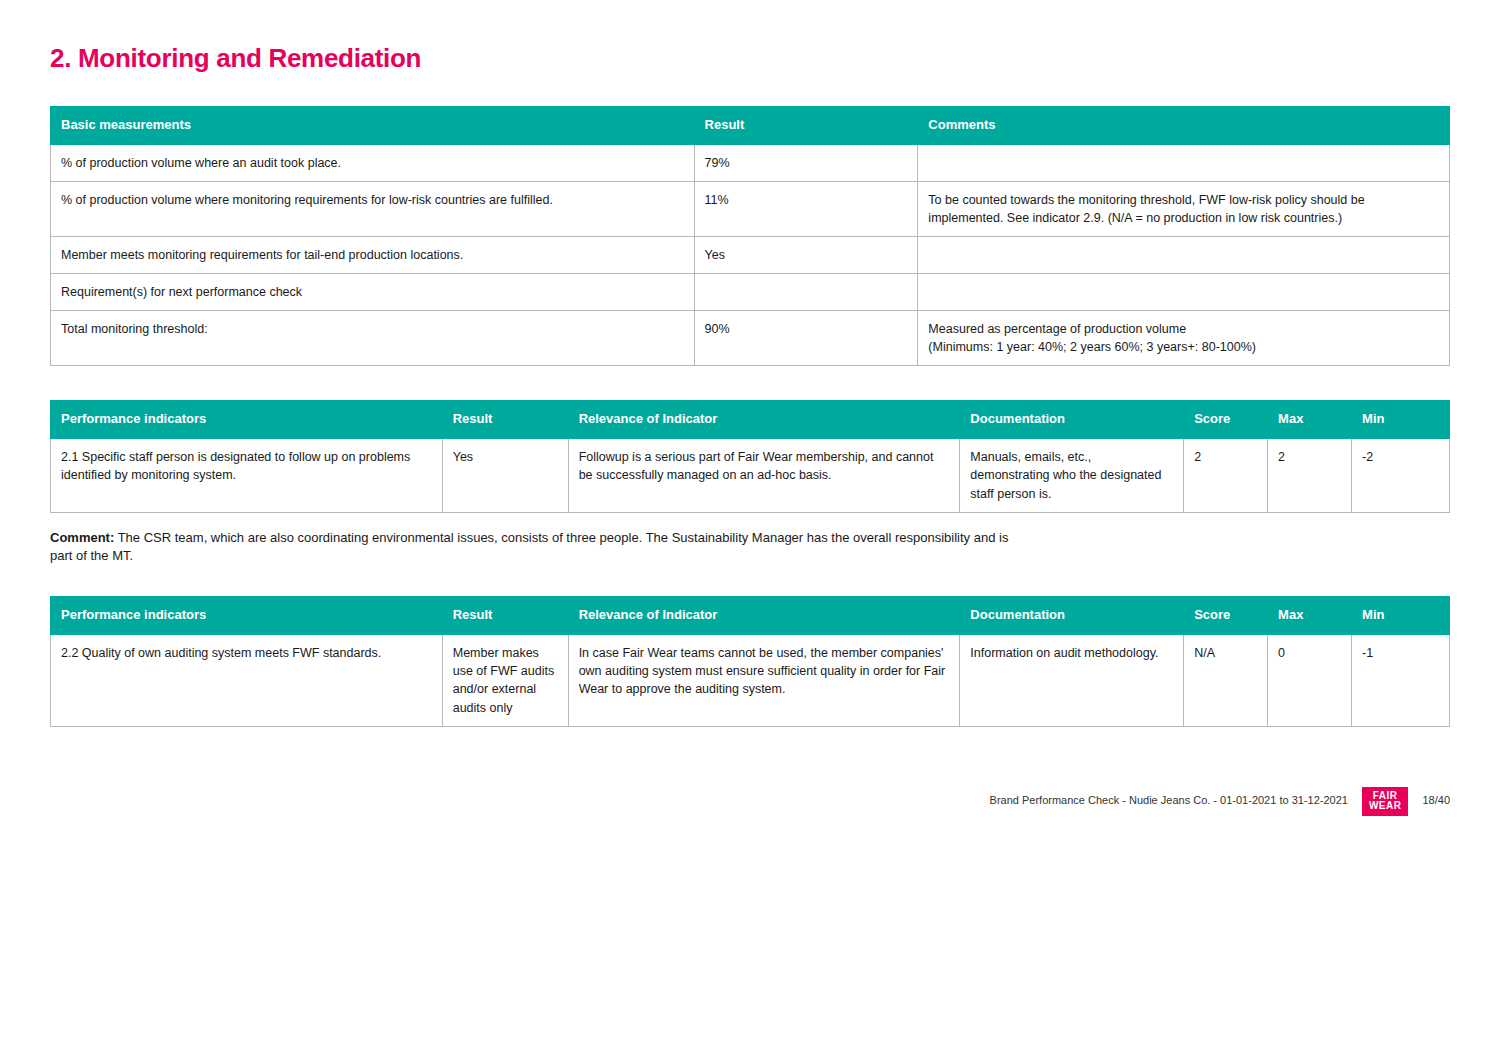2. Monitoring and Remediation
| Basic measurements | Result | Comments |
| --- | --- | --- |
| % of production volume where an audit took place. | 79% | |
| % of production volume where monitoring requirements for low-risk countries are fulfilled. | 11% | To be counted towards the monitoring threshold, FWF low-risk policy should be implemented. See indicator 2.9. (N/A = no production in low risk countries.) |
| Member meets monitoring requirements for tail-end production locations. | Yes | |
| Requirement(s) for next performance check | | |
| Total monitoring threshold: | 90% | Measured as percentage of production volume (Minimums: 1 year: 40%; 2 years 60%; 3 years+: 80-100%) |
| Performance indicators | Result | Relevance of Indicator | Documentation | Score | Max | Min |
| --- | --- | --- | --- | --- | --- | --- |
| 2.1 Specific staff person is designated to follow up on problems identified by monitoring system. | Yes | Followup is a serious part of Fair Wear membership, and cannot be successfully managed on an ad-hoc basis. | Manuals, emails, etc., demonstrating who the designated staff person is. | 2 | 2 | -2 |
Comment: The CSR team, which are also coordinating environmental issues, consists of three people. The Sustainability Manager has the overall responsibility and is part of the MT.
| Performance indicators | Result | Relevance of Indicator | Documentation | Score | Max | Min |
| --- | --- | --- | --- | --- | --- | --- |
| 2.2 Quality of own auditing system meets FWF standards. | Member makes use of FWF audits and/or external audits only | In case Fair Wear teams cannot be used, the member companies' own auditing system must ensure sufficient quality in order for Fair Wear to approve the auditing system. | Information on audit methodology. | N/A | 0 | -1 |
Brand Performance Check - Nudie Jeans Co. - 01-01-2021 to 31-12-2021 FAIR
WEAR 18/40